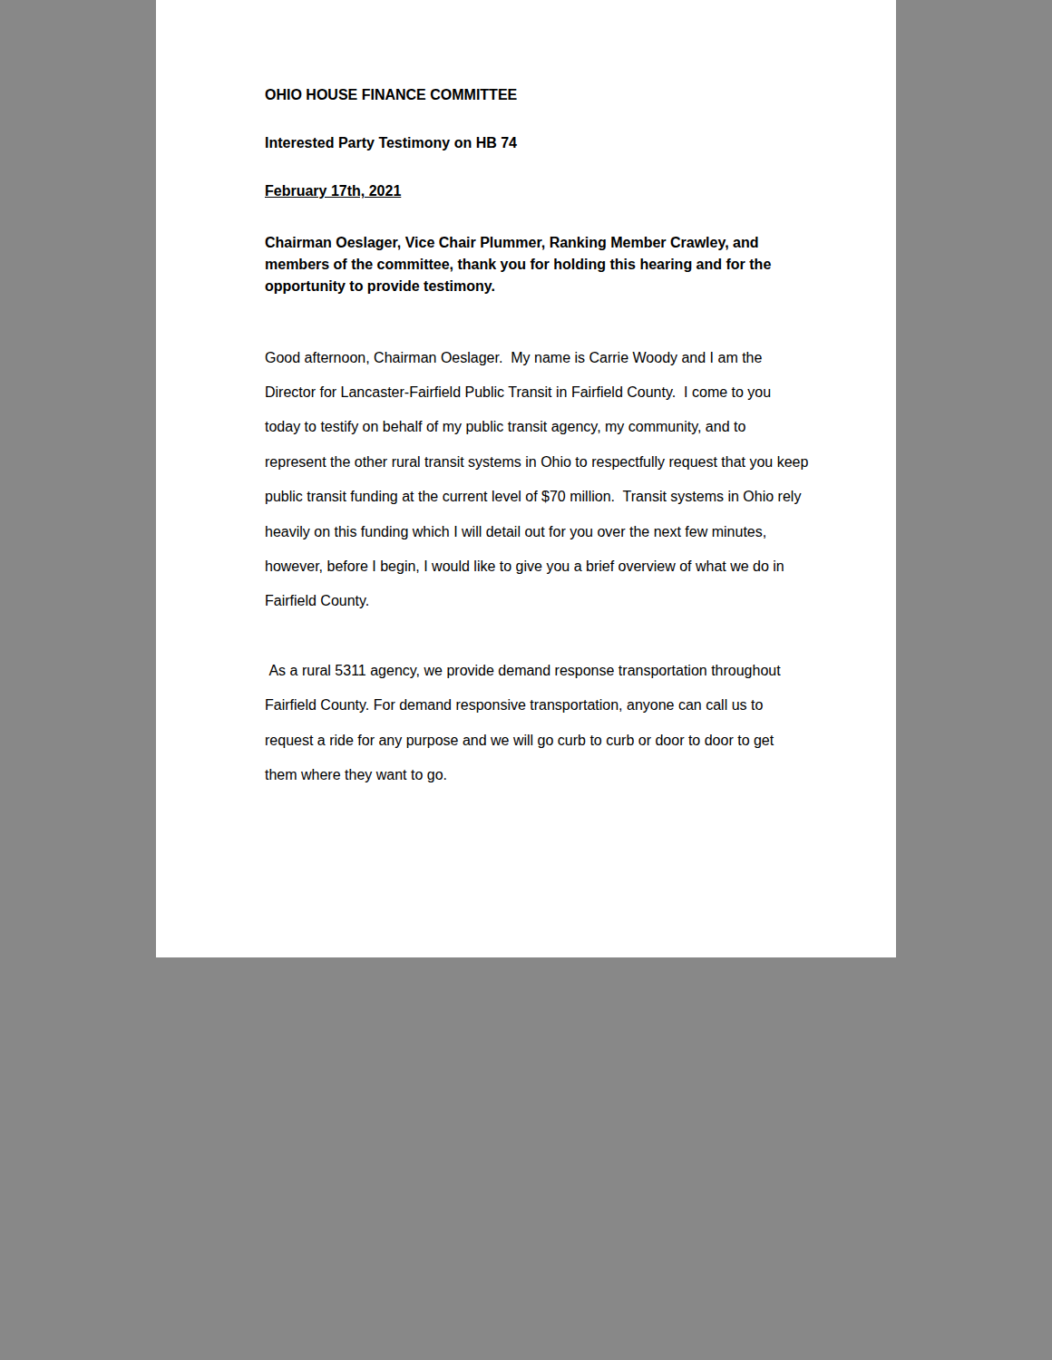OHIO HOUSE FINANCE COMMITTEE
Interested Party Testimony on HB 74
February 17th, 2021
Chairman Oeslager, Vice Chair Plummer, Ranking Member Crawley, and members of the committee, thank you for holding this hearing and for the opportunity to provide testimony.
Good afternoon, Chairman Oeslager. My name is Carrie Woody and I am the Director for Lancaster-Fairfield Public Transit in Fairfield County. I come to you today to testify on behalf of my public transit agency, my community, and to represent the other rural transit systems in Ohio to respectfully request that you keep public transit funding at the current level of $70 million. Transit systems in Ohio rely heavily on this funding which I will detail out for you over the next few minutes, however, before I begin, I would like to give you a brief overview of what we do in Fairfield County.
As a rural 5311 agency, we provide demand response transportation throughout Fairfield County. For demand responsive transportation, anyone can call us to request a ride for any purpose and we will go curb to curb or door to door to get them where they want to go.